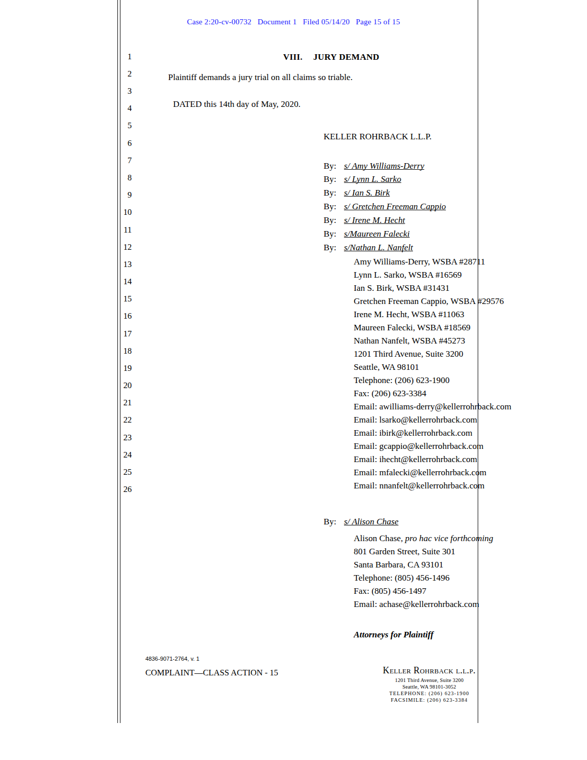Case 2:20-cv-00732 Document 1 Filed 05/14/20 Page 15 of 15
1
2
3
4
5
6
7
8
9
10
11
12
13
14
15
16
17
18
19
20
21
22
23
24
25
26
VIII. JURY DEMAND
Plaintiff demands a jury trial on all claims so triable.
DATED this 14th day of May, 2020.
KELLER ROHRBACK L.L.P.
By: s/ Amy Williams-Derry
By: s/ Lynn L. Sarko
By: s/ Ian S. Birk
By: s/ Gretchen Freeman Cappio
By: s/ Irene M. Hecht
By: s/Maureen Falecki
By: s/Nathan L. Nanfelt
Amy Williams-Derry, WSBA #28711
Lynn L. Sarko, WSBA #16569
Ian S. Birk, WSBA #31431
Gretchen Freeman Cappio, WSBA #29576
Irene M. Hecht, WSBA #11063
Maureen Falecki, WSBA #18569
Nathan Nanfelt, WSBA #45273
1201 Third Avenue, Suite 3200
Seattle, WA 98101
Telephone: (206) 623-1900
Fax: (206) 623-3384
Email: awilliams-derry@kellerrohrback.com
Email: lsarko@kellerrohrback.com
Email: ibirk@kellerrohrback.com
Email: gcappio@kellerrohrback.com
Email: ihecht@kellerrohrback.com
Email: mfalecki@kellerrohrback.com
Email: nnanfelt@kellerrohrback.com
By: s/ Alison Chase
Alison Chase, pro hac vice forthcoming
801 Garden Street, Suite 301
Santa Barbara, CA 93101
Telephone: (805) 456-1496
Fax: (805) 456-1497
Email: achase@kellerrohrback.com
Attorneys for Plaintiff
4836-9071-2764, v. 1
COMPLAINT—CLASS ACTION - 15
Keller Rohrback l.l.p.
1201 Third Avenue, Suite 3200
Seattle, WA 98101-3052
TELEPHONE: (206) 623-1900
FACSIMILE: (206) 623-3384